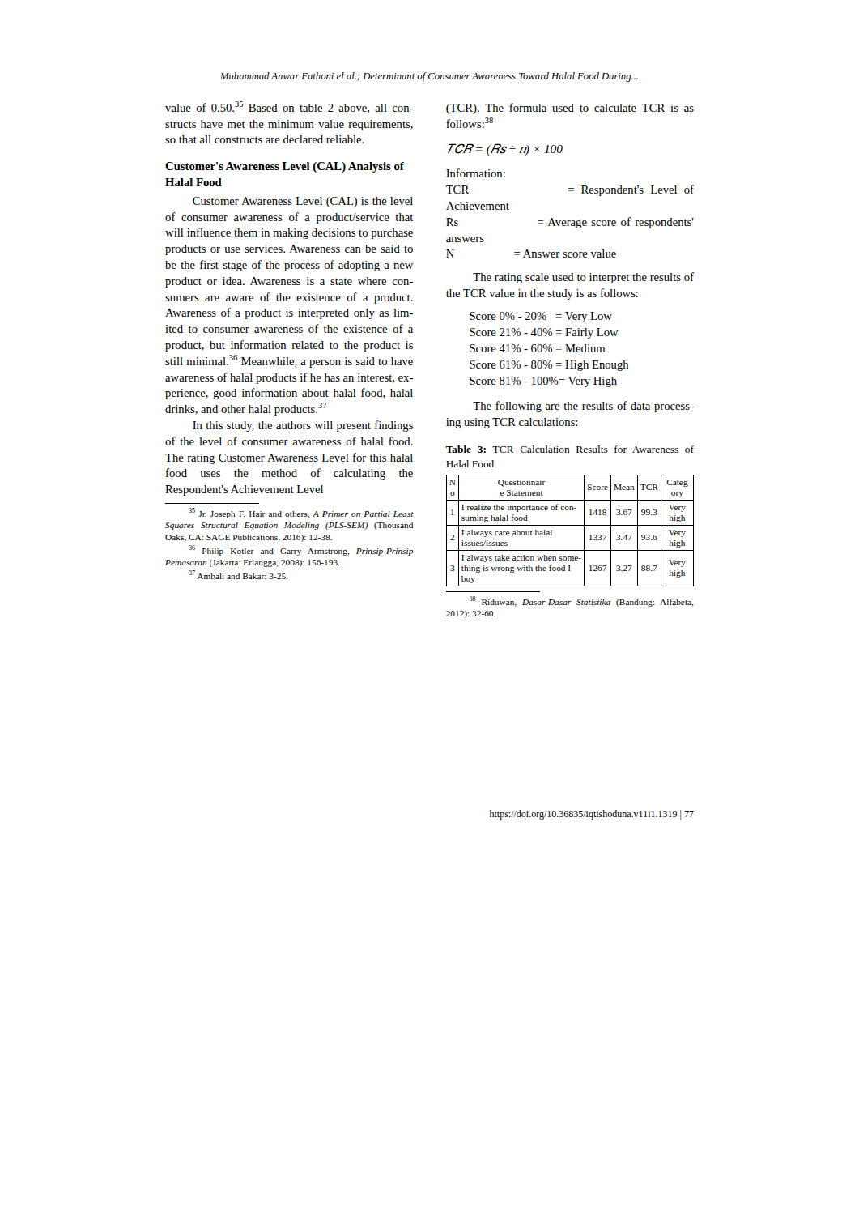Muhammad Anwar Fathoni el al.; Determinant of Consumer Awareness Toward Halal Food During...
value of 0.50.35 Based on table 2 above, all constructs have met the minimum value requirements, so that all constructs are declared reliable.
Customer's Awareness Level (CAL) Analysis of Halal Food
Customer Awareness Level (CAL) is the level of consumer awareness of a product/service that will influence them in making decisions to purchase products or use services. Awareness can be said to be the first stage of the process of adopting a new product or idea. Awareness is a state where consumers are aware of the existence of a product. Awareness of a product is interpreted only as limited to consumer awareness of the existence of a product, but information related to the product is still minimal.36 Meanwhile, a person is said to have awareness of halal products if he has an interest, experience, good information about halal food, halal drinks, and other halal products.37
In this study, the authors will present findings of the level of consumer awareness of halal food. The rating Customer Awareness Level for this halal food uses the method of calculating the Respondent's Achievement Level
35 Jr. Joseph F. Hair and others, A Primer on Partial Least Squares Structural Equation Modeling (PLS-SEM) (Thousand Oaks, CA: SAGE Publications, 2016): 12-38.
36 Philip Kotler and Garry Armstrong, Prinsip-Prinsip Pemasaran (Jakarta: Erlangga, 2008): 156-193.
37 Ambali and Bakar: 3-25.
(TCR). The formula used to calculate TCR is as follows:38
𝑇𝐶𝑅 = (𝑅𝑠 ÷ 𝑛) × 100
Information: TCR = Respondent's Level of Achievement Rs = Average score of respondents' answers N = Answer score value
The rating scale used to interpret the results of the TCR value in the study is as follows:
Score 0% - 20% = Very Low
Score 21% - 40% = Fairly Low
Score 41% - 60% = Medium
Score 61% - 80% = High Enough
Score 81% - 100%= Very High
The following are the results of data processing using TCR calculations:
Table 3: TCR Calculation Results for Awareness of Halal Food
| N o | Questionnair e Statement | Score | Mean | TCR | Categ ory |
| --- | --- | --- | --- | --- | --- |
| 1 | I realize the importance of consuming halal food | 1418 | 3.67 | 99.3 | Very high |
| 2 | I always care about halal issues/issues | 1337 | 3.47 | 93.6 | Very high |
| 3 | I always take action when something is wrong with the food I buy | 1267 | 3.27 | 88.7 | Very high |
38 Riduwan, Dasar-Dasar Statistika (Bandung: Alfabeta, 2012): 32-60.
https://doi.org/10.36835/iqtishoduna.v11i1.1319 | 77